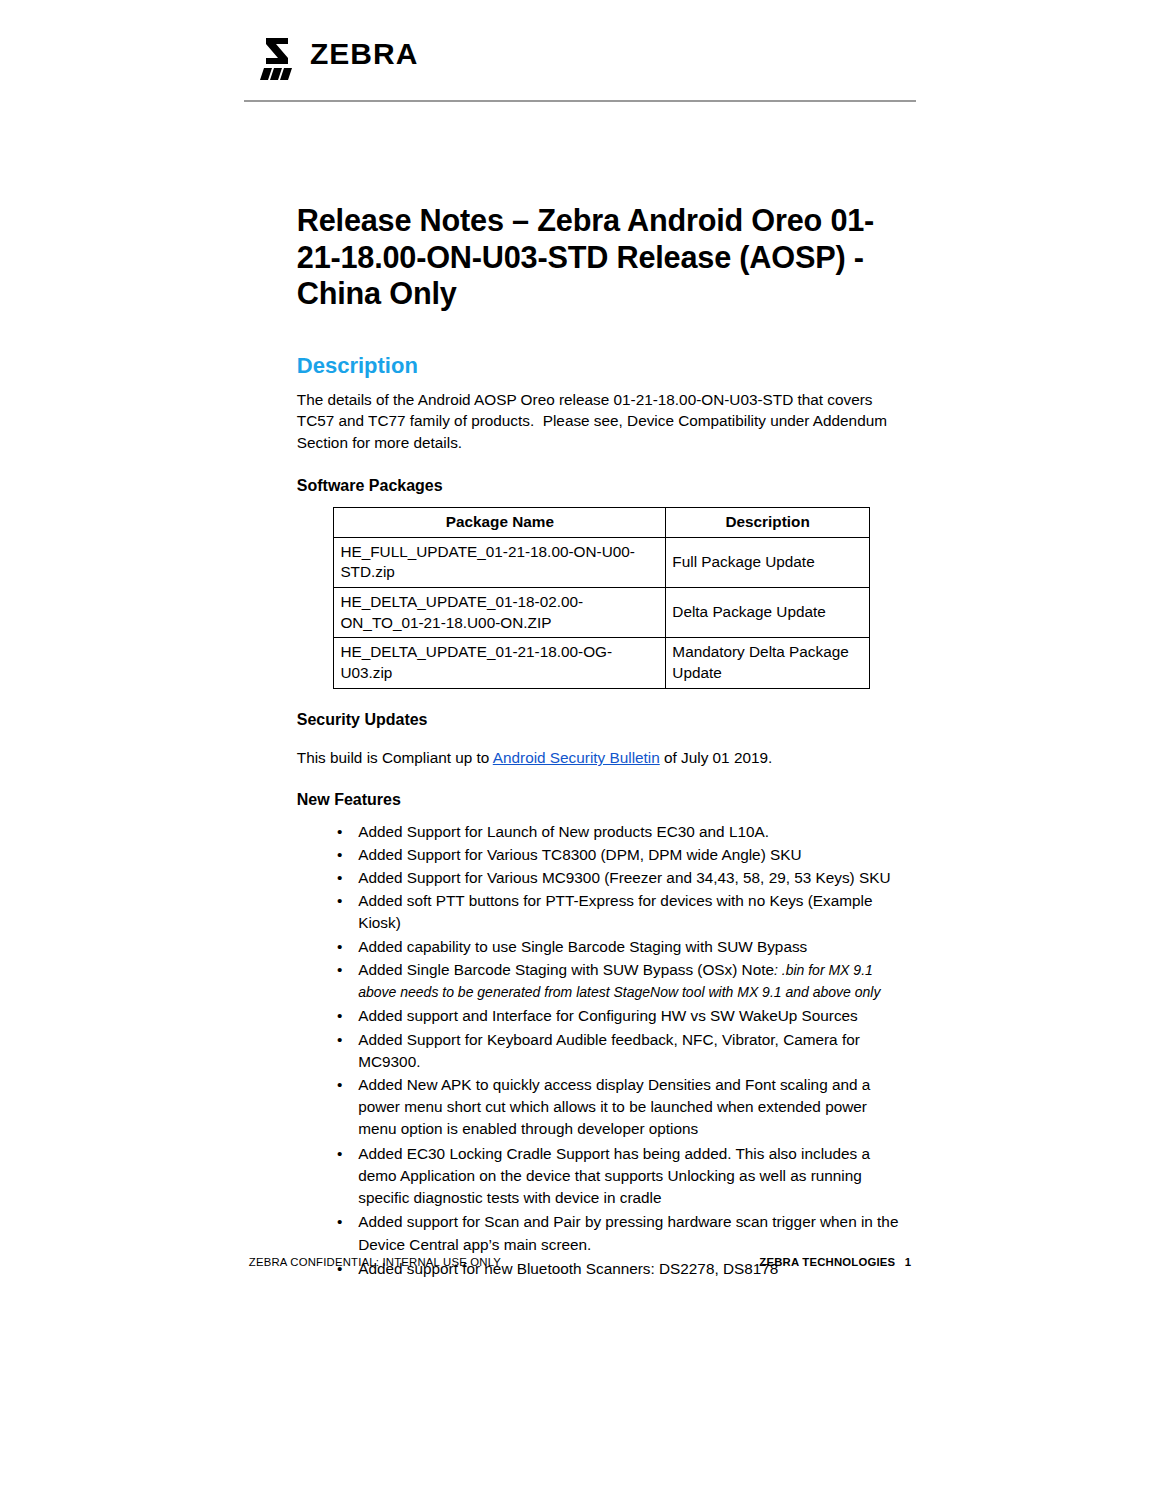ZEBRA
Release Notes – Zebra Android Oreo 01-21-18.00-ON-U03-STD Release (AOSP) - China Only
Description
The details of the Android AOSP Oreo release 01-21-18.00-ON-U03-STD that covers TC57 and TC77 family of products. Please see, Device Compatibility under Addendum Section for more details.
Software Packages
| Package Name | Description |
| --- | --- |
| HE_FULL_UPDATE_01-21-18.00-ON-U00-STD.zip | Full Package Update |
| HE_DELTA_UPDATE_01-18-02.00-ON_TO_01-21-18.U00-ON.ZIP | Delta Package Update |
| HE_DELTA_UPDATE_01-21-18.00-OG-U03.zip | Mandatory Delta Package Update |
Security Updates
This build is Compliant up to Android Security Bulletin of July 01 2019.
New Features
Added Support for Launch of New products EC30 and L10A.
Added Support for Various TC8300 (DPM, DPM wide Angle) SKU
Added Support for Various MC9300 (Freezer and 34,43, 58, 29, 53 Keys) SKU
Added soft PTT buttons for PTT-Express for devices with no Keys (Example Kiosk)
Added capability to use Single Barcode Staging with SUW Bypass
Added Single Barcode Staging with SUW Bypass (OSx) Note: .bin for MX 9.1 above needs to be generated from latest StageNow tool with MX 9.1 and above only
Added support and Interface for Configuring HW vs SW WakeUp Sources
Added Support for Keyboard Audible feedback, NFC, Vibrator, Camera for MC9300.
Added New APK to quickly access display Densities and Font scaling and a power menu short cut which allows it to be launched when extended power menu option is enabled through developer options
Added EC30 Locking Cradle Support has being added. This also includes a demo Application on the device that supports Unlocking as well as running specific diagnostic tests with device in cradle
Added support for Scan and Pair by pressing hardware scan trigger when in the Device Central app’s main screen.
Added support for new Bluetooth Scanners: DS2278, DS8178
ZEBRA CONFIDENTIAL: INTERNAL USE ONLY
ZEBRA TECHNOLOGIES 1